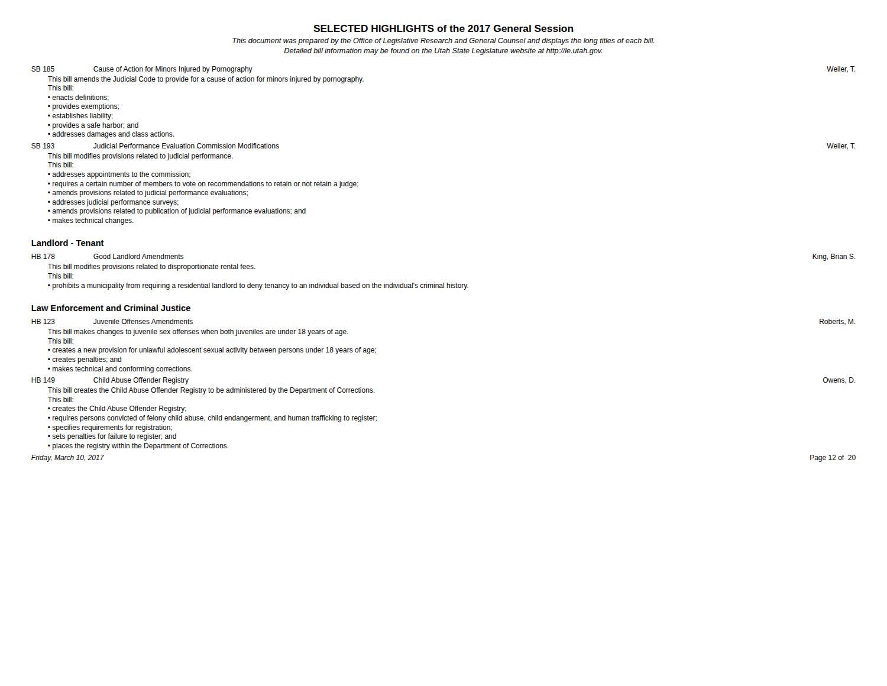SELECTED HIGHLIGHTS of the 2017 General Session
This document was prepared by the Office of Legislative Research and General Counsel and displays the long titles of each bill.
Detailed bill information may be found on the Utah State Legislature website at http://le.utah.gov.
SB 185 Cause of Action for Minors Injured by Pornography Weiler, T.
This bill amends the Judicial Code to provide for a cause of action for minors injured by pornography.
This bill:
enacts definitions;
provides exemptions;
establishes liability;
provides a safe harbor; and
addresses damages and class actions.
SB 193 Judicial Performance Evaluation Commission Modifications Weiler, T.
This bill modifies provisions related to judicial performance.
This bill:
addresses appointments to the commission;
requires a certain number of members to vote on recommendations to retain or not retain a judge;
amends provisions related to judicial performance evaluations;
addresses judicial performance surveys;
amends provisions related to publication of judicial performance evaluations; and
makes technical changes.
Landlord - Tenant
HB 178 Good Landlord Amendments King, Brian S.
This bill modifies provisions related to disproportionate rental fees.
This bill:
prohibits a municipality from requiring a residential landlord to deny tenancy to an individual based on the individual's criminal history.
Law Enforcement and Criminal Justice
HB 123 Juvenile Offenses Amendments Roberts, M.
This bill makes changes to juvenile sex offenses when both juveniles are under 18 years of age.
This bill:
creates a new provision for unlawful adolescent sexual activity between persons under 18 years of age;
creates penalties; and
makes technical and conforming corrections.
HB 149 Child Abuse Offender Registry Owens, D.
This bill creates the Child Abuse Offender Registry to be administered by the Department of Corrections.
This bill:
creates the Child Abuse Offender Registry;
requires persons convicted of felony child abuse, child endangerment, and human trafficking to register;
specifies requirements for registration;
sets penalties for failure to register; and
places the registry within the Department of Corrections.
Friday, March 10, 2017 Page 12 of 20